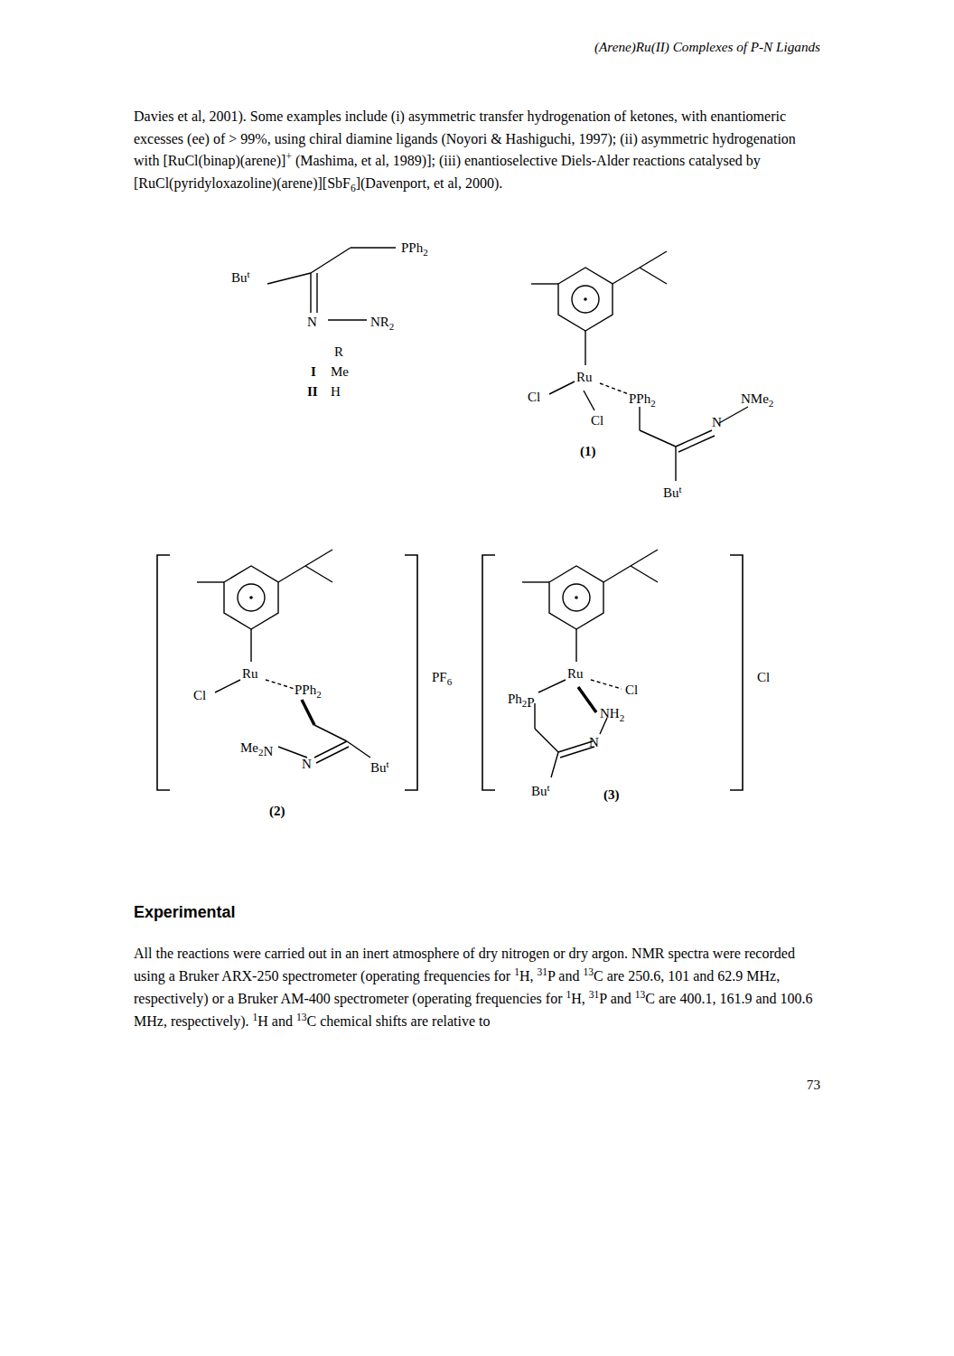(Arene)Ru(II) Complexes of P-N Ligands
Davies et al, 2001). Some examples include (i) asymmetric transfer hydrogenation of ketones, with enantiomeric excesses (ee) of > 99%, using chiral diamine ligands (Noyori & Hashiguchi, 1997); (ii) asymmetric hydrogenation with [RuCl(binap)(arene)]+ (Mashima, et al, 1989)]; (iii) enantioselective Diels-Alder reactions catalysed by [RuCl(pyridyloxazoline)(arene)][SbF6](Davenport, et al, 2000).
LIGAND (top-left): But-C(=N-NR2)-CH2-PPh2 But PPh2 N NR2 R I Me II H COMPLEX (1) top-right Ru Cl Cl PPh2 N NMe2 But (1) COMPLEX (2) bottom-left, in brackets with PF6 Ru Cl PPh2 Me2N N But PF6 (2) COMPLEX (3) bottom-right, in brackets with Cl Ru Cl Ph2P NH2 N But Cl (3)
Experimental
All the reactions were carried out in an inert atmosphere of dry nitrogen or dry argon. NMR spectra were recorded using a Bruker ARX-250 spectrometer (operating frequencies for 1H, 31P and 13C are 250.6, 101 and 62.9 MHz, respectively) or a Bruker AM-400 spectrometer (operating frequencies for 1H, 31P and 13C are 400.1, 161.9 and 100.6 MHz, respectively). 1H and 13C chemical shifts are relative to
73